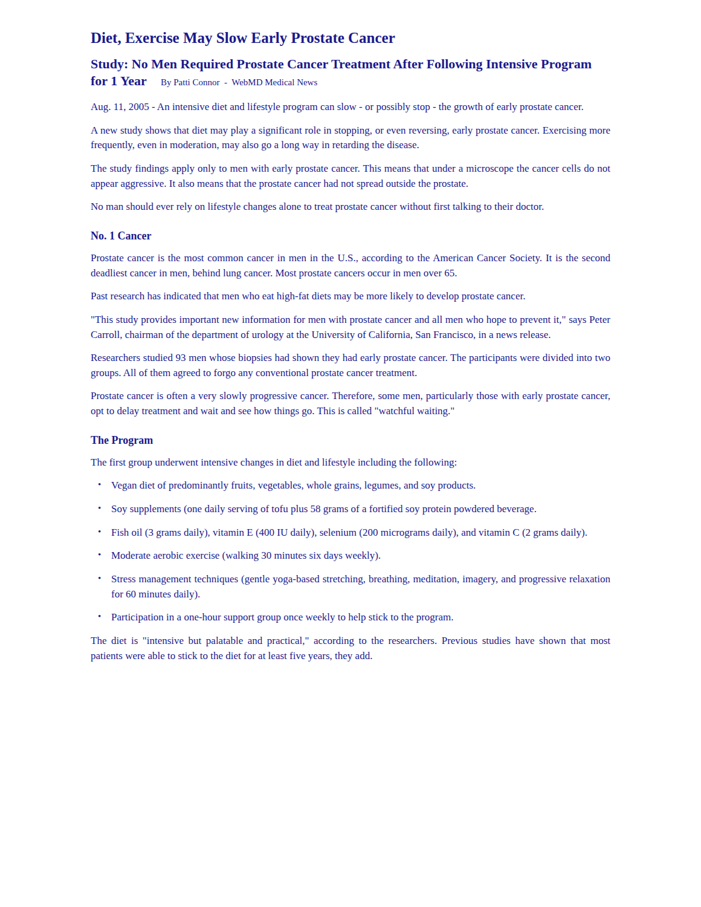Diet, Exercise May Slow Early Prostate Cancer
Study: No Men Required Prostate Cancer Treatment After Following Intensive Program for 1 Year By Patti Connor - WebMD Medical News
Aug. 11, 2005 - An intensive diet and lifestyle program can slow - or possibly stop - the growth of early prostate cancer.
A new study shows that diet may play a significant role in stopping, or even reversing, early prostate cancer. Exercising more frequently, even in moderation, may also go a long way in retarding the disease.
The study findings apply only to men with early prostate cancer. This means that under a microscope the cancer cells do not appear aggressive. It also means that the prostate cancer had not spread outside the prostate.
No man should ever rely on lifestyle changes alone to treat prostate cancer without first talking to their doctor.
No. 1 Cancer
Prostate cancer is the most common cancer in men in the U.S., according to the American Cancer Society. It is the second deadliest cancer in men, behind lung cancer. Most prostate cancers occur in men over 65.
Past research has indicated that men who eat high-fat diets may be more likely to develop prostate cancer.
"This study provides important new information for men with prostate cancer and all men who hope to prevent it," says Peter Carroll, chairman of the department of urology at the University of California, San Francisco, in a news release.
Researchers studied 93 men whose biopsies had shown they had early prostate cancer. The participants were divided into two groups. All of them agreed to forgo any conventional prostate cancer treatment.
Prostate cancer is often a very slowly progressive cancer. Therefore, some men, particularly those with early prostate cancer, opt to delay treatment and wait and see how things go. This is called "watchful waiting."
The Program
The first group underwent intensive changes in diet and lifestyle including the following:
Vegan diet of predominantly fruits, vegetables, whole grains, legumes, and soy products.
Soy supplements (one daily serving of tofu plus 58 grams of a fortified soy protein powdered beverage.
Fish oil (3 grams daily), vitamin E (400 IU daily), selenium (200 micrograms daily), and vitamin C (2 grams daily).
Moderate aerobic exercise (walking 30 minutes six days weekly).
Stress management techniques (gentle yoga-based stretching, breathing, meditation, imagery, and progressive relaxation for 60 minutes daily).
Participation in a one-hour support group once weekly to help stick to the program.
The diet is "intensive but palatable and practical," according to the researchers. Previous studies have shown that most patients were able to stick to the diet for at least five years, they add.